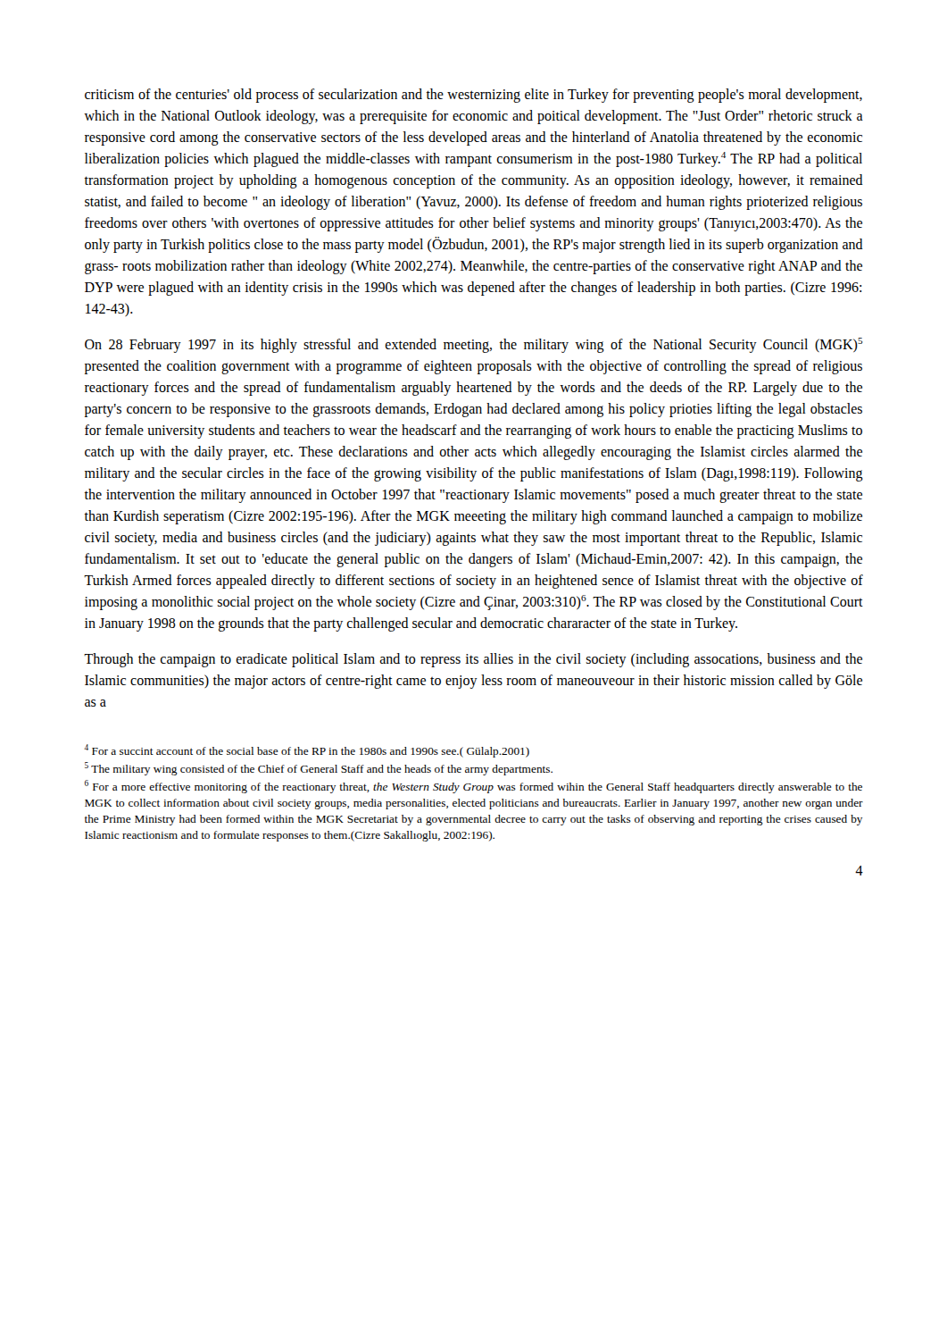criticism of the centuries' old process of secularization and the westernizing elite in Turkey for preventing people's moral development, which in the National Outlook ideology, was a prerequisite for economic and poitical development. The "Just Order" rhetoric struck a responsive cord among the conservative sectors of the less developed areas and the hinterland of Anatolia threatened by the economic liberalization policies which plagued the middle-classes with rampant consumerism in the post-1980 Turkey.4 The RP had a political transformation project by upholding a homogenous conception of the community. As an opposition ideology, however, it remained statist, and failed to become " an ideology of liberation" (Yavuz, 2000). Its defense of freedom and human rights prioterized religious freedoms over others 'with overtones of oppressive attitudes for other belief systems and minority groups' (Tanıyıcı,2003:470). As the only party in Turkish politics close to the mass party model (Özbudun, 2001), the RP's major strength lied in its superb organization and grass- roots mobilization rather than ideology (White 2002,274). Meanwhile, the centre-parties of the conservative right ANAP and the DYP were plagued with an identity crisis in the 1990s which was depened after the changes of leadership in both parties. (Cizre 1996: 142-43).
On 28 February 1997 in its highly stressful and extended meeting, the military wing of the National Security Council (MGK)5 presented the coalition government with a programme of eighteen proposals with the objective of controlling the spread of religious reactionary forces and the spread of fundamentalism arguably heartened by the words and the deeds of the RP. Largely due to the party's concern to be responsive to the grassroots demands, Erdogan had declared among his policy prioties lifting the legal obstacles for female university students and teachers to wear the headscarf and the rearranging of work hours to enable the practicing Muslims to catch up with the daily prayer, etc. These declarations and other acts which allegedly encouraging the Islamist circles alarmed the military and the secular circles in the face of the growing visibility of the public manifestations of Islam (Dagı,1998:119). Following the intervention the military announced in October 1997 that "reactionary Islamic movements" posed a much greater threat to the state than Kurdish seperatism (Cizre 2002:195-196). After the MGK meeeting the military high command launched a campaign to mobilize civil society, media and business circles (and the judiciary) againts what they saw the most important threat to the Republic, Islamic fundamentalism. It set out to 'educate the general public on the dangers of Islam' (Michaud-Emin,2007: 42). In this campaign, the Turkish Armed forces appealed directly to different sections of society in an heightened sence of Islamist threat with the objective of imposing a monolithic social project on the whole society (Cizre and Çinar, 2003:310)6. The RP was closed by the Constitutional Court in January 1998 on the grounds that the party challenged secular and democratic chararacter of the state in Turkey.
Through the campaign to eradicate political Islam and to repress its allies in the civil society (including assocations, business and the Islamic communities) the major actors of centre-right came to enjoy less room of maneouveour in their historic mission called by Göle as a
4 For a succint account of the social base of the RP in the 1980s and 1990s see.( Gülalp.2001)
5 The military wing consisted of the Chief of General Staff and the heads of the army departments.
6 For a more effective monitoring of the reactionary threat, the Western Study Group was formed wihin the General Staff headquarters directly answerable to the MGK to collect information about civil society groups, media personalities, elected politicians and bureaucrats. Earlier in January 1997, another new organ under the Prime Ministry had been formed within the MGK Secretariat by a governmental decree to carry out the tasks of observing and reporting the crises caused by Islamic reactionism and to formulate responses to them.(Cizre Sakallıoglu, 2002:196).
4